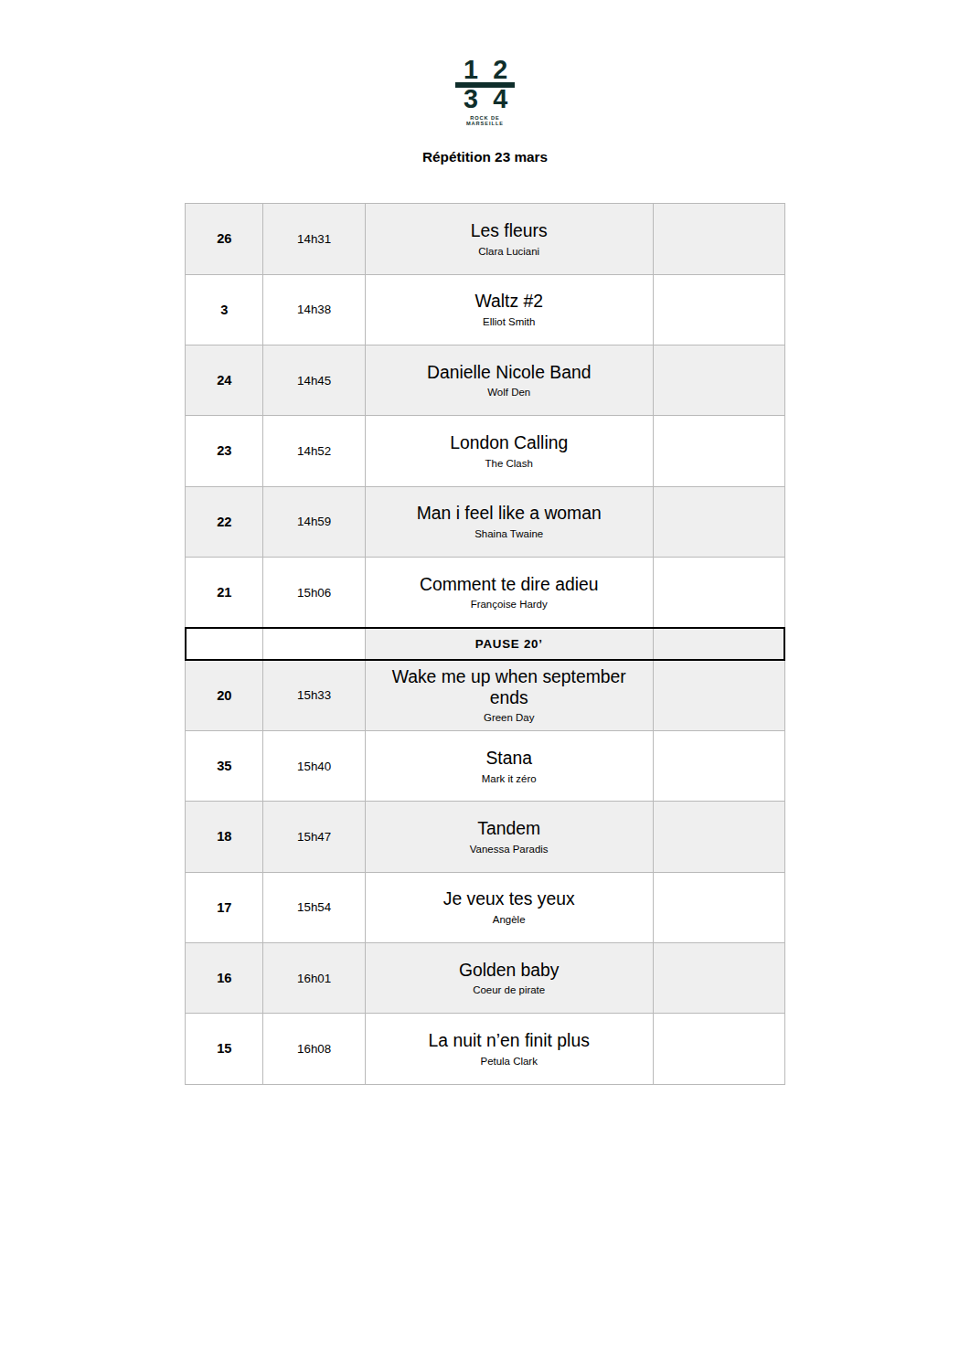12 34
Rock de Marseille
Répétition 23 mars
| 26 | 14h31 | Les fleurs Clara Luciani | |
| 3 | 14h38 | Waltz #2 Elliot Smith | |
| 24 | 14h45 | Danielle Nicole Band Wolf Den | |
| 23 | 14h52 | London Calling The Clash | |
| 22 | 14h59 | Man i feel like a woman Shaina Twaine | |
| 21 | 15h06 | Comment te dire adieu Françoise Hardy | |
| | | PAUSE 20’ | |
| 20 | 15h33 | Wake me up when september ends Green Day | |
| 35 | 15h40 | Stana Mark it zéro | |
| 18 | 15h47 | Tandem Vanessa Paradis | |
| 17 | 15h54 | Je veux tes yeux Angèle | |
| 16 | 16h01 | Golden baby Coeur de pirate | |
| 15 | 16h08 | La nuit n’en finit plus Petula Clark | |